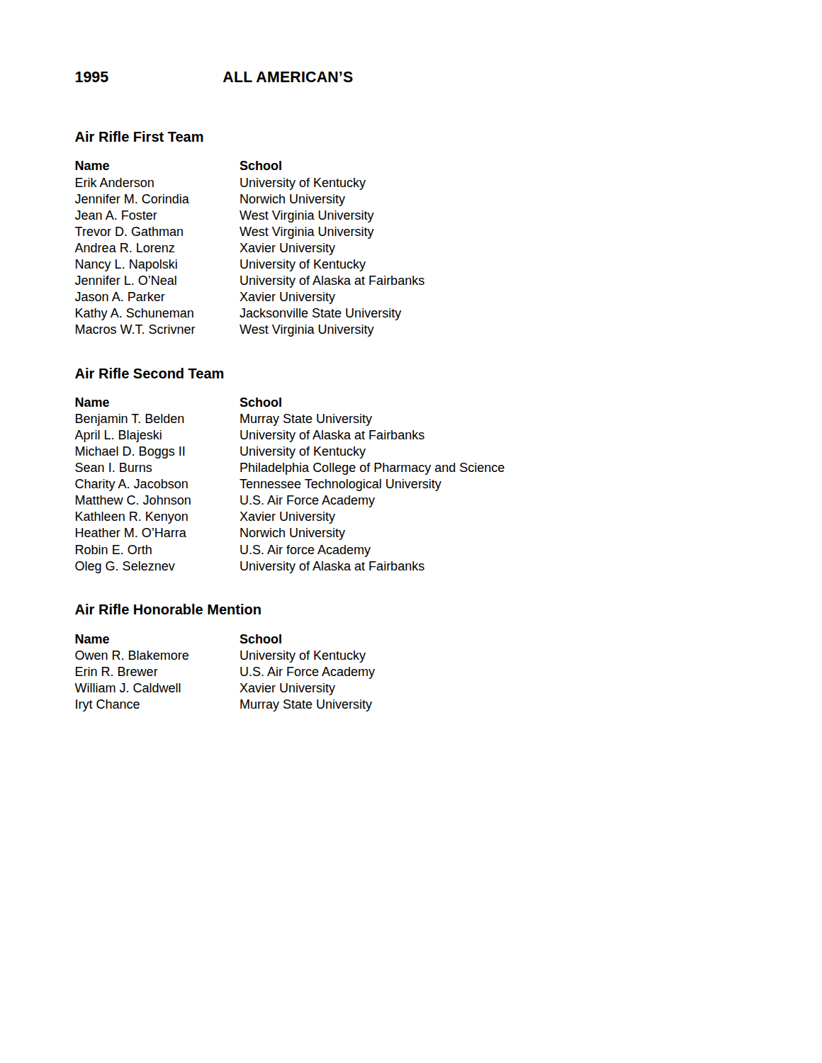1995
ALL AMERICAN’S
Air Rifle First Team
| Name | School |
| --- | --- |
| Erik Anderson | University of Kentucky |
| Jennifer M. Corindia | Norwich University |
| Jean A. Foster | West Virginia University |
| Trevor D. Gathman | West Virginia University |
| Andrea R. Lorenz | Xavier University |
| Nancy L. Napolski | University of Kentucky |
| Jennifer L. O’Neal | University of Alaska at Fairbanks |
| Jason A. Parker | Xavier University |
| Kathy A. Schuneman | Jacksonville State University |
| Macros W.T. Scrivner | West Virginia University |
Air Rifle Second Team
| Name | School |
| --- | --- |
| Benjamin T. Belden | Murray State University |
| April L. Blajeski | University of Alaska at Fairbanks |
| Michael D. Boggs II | University of Kentucky |
| Sean I. Burns | Philadelphia College of Pharmacy and Science |
| Charity A. Jacobson | Tennessee Technological University |
| Matthew C. Johnson | U.S. Air Force Academy |
| Kathleen R. Kenyon | Xavier University |
| Heather M. O’Harra | Norwich University |
| Robin E. Orth | U.S. Air force Academy |
| Oleg G. Seleznev | University of Alaska at Fairbanks |
Air Rifle Honorable Mention
| Name | School |
| --- | --- |
| Owen R. Blakemore | University of Kentucky |
| Erin R. Brewer | U.S. Air Force Academy |
| William J. Caldwell | Xavier University |
| Iryt Chance | Murray State University |